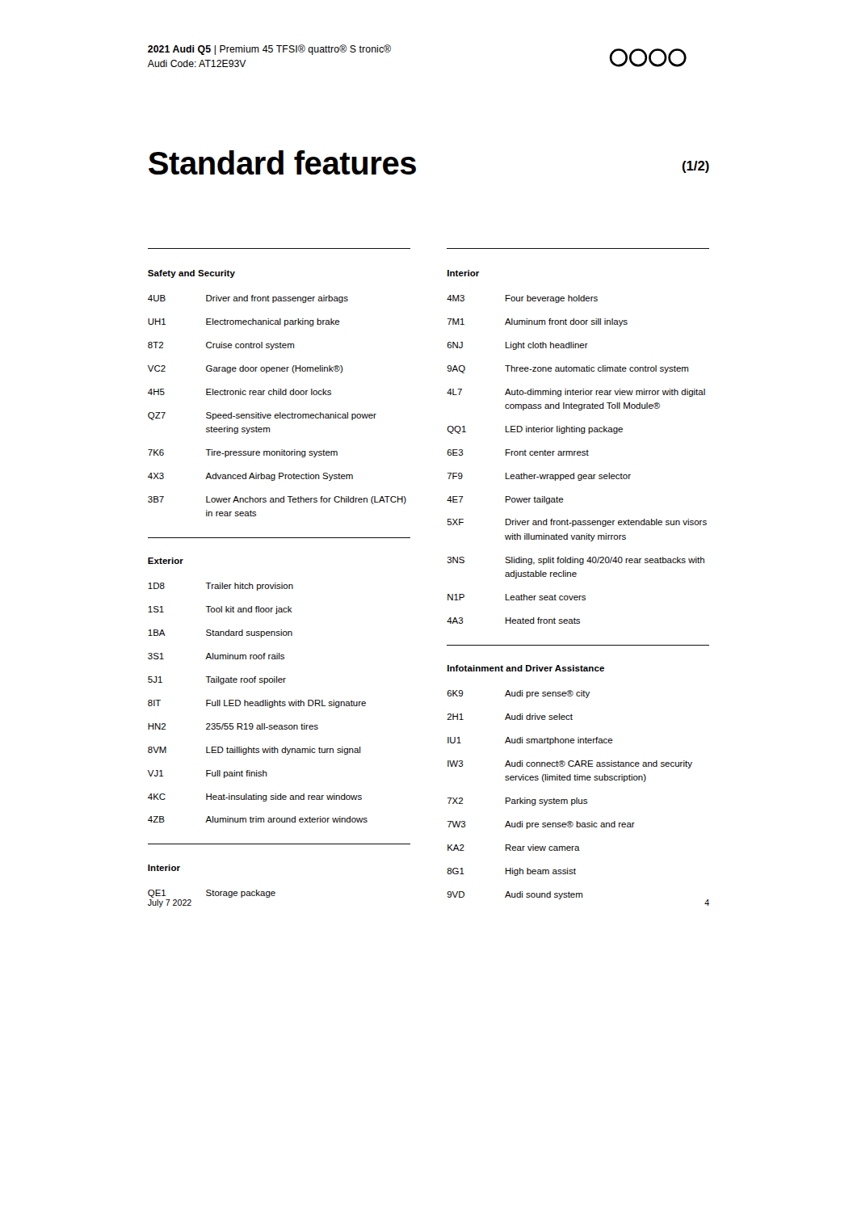2021 Audi Q5 | Premium 45 TFSI® quattro® S tronic®
Audi Code: AT12E93V
Standard features
(1/2)
Safety and Security
| 4UB | Driver and front passenger airbags |
| UH1 | Electromechanical parking brake |
| 8T2 | Cruise control system |
| VC2 | Garage door opener (Homelink®) |
| 4H5 | Electronic rear child door locks |
| QZ7 | Speed-sensitive electromechanical power steering system |
| 7K6 | Tire-pressure monitoring system |
| 4X3 | Advanced Airbag Protection System |
| 3B7 | Lower Anchors and Tethers for Children (LATCH) in rear seats |
Exterior
| 1D8 | Trailer hitch provision |
| 1S1 | Tool kit and floor jack |
| 1BA | Standard suspension |
| 3S1 | Aluminum roof rails |
| 5J1 | Tailgate roof spoiler |
| 8IT | Full LED headlights with DRL signature |
| HN2 | 235/55 R19 all-season tires |
| 8VM | LED taillights with dynamic turn signal |
| VJ1 | Full paint finish |
| 4KC | Heat-insulating side and rear windows |
| 4ZB | Aluminum trim around exterior windows |
Interior
| QE1 | Storage package |
Interior
| 4M3 | Four beverage holders |
| 7M1 | Aluminum front door sill inlays |
| 6NJ | Light cloth headliner |
| 9AQ | Three-zone automatic climate control system |
| 4L7 | Auto-dimming interior rear view mirror with digital compass and Integrated Toll Module® |
| QQ1 | LED interior lighting package |
| 6E3 | Front center armrest |
| 7F9 | Leather-wrapped gear selector |
| 4E7 | Power tailgate |
| 5XF | Driver and front-passenger extendable sun visors with illuminated vanity mirrors |
| 3NS | Sliding, split folding 40/20/40 rear seatbacks with adjustable recline |
| N1P | Leather seat covers |
| 4A3 | Heated front seats |
Infotainment and Driver Assistance
| 6K9 | Audi pre sense® city |
| 2H1 | Audi drive select |
| IU1 | Audi smartphone interface |
| IW3 | Audi connect® CARE assistance and security services (limited time subscription) |
| 7X2 | Parking system plus |
| 7W3 | Audi pre sense® basic and rear |
| KA2 | Rear view camera |
| 8G1 | High beam assist |
| 9VD | Audi sound system |
July 7 2022
4